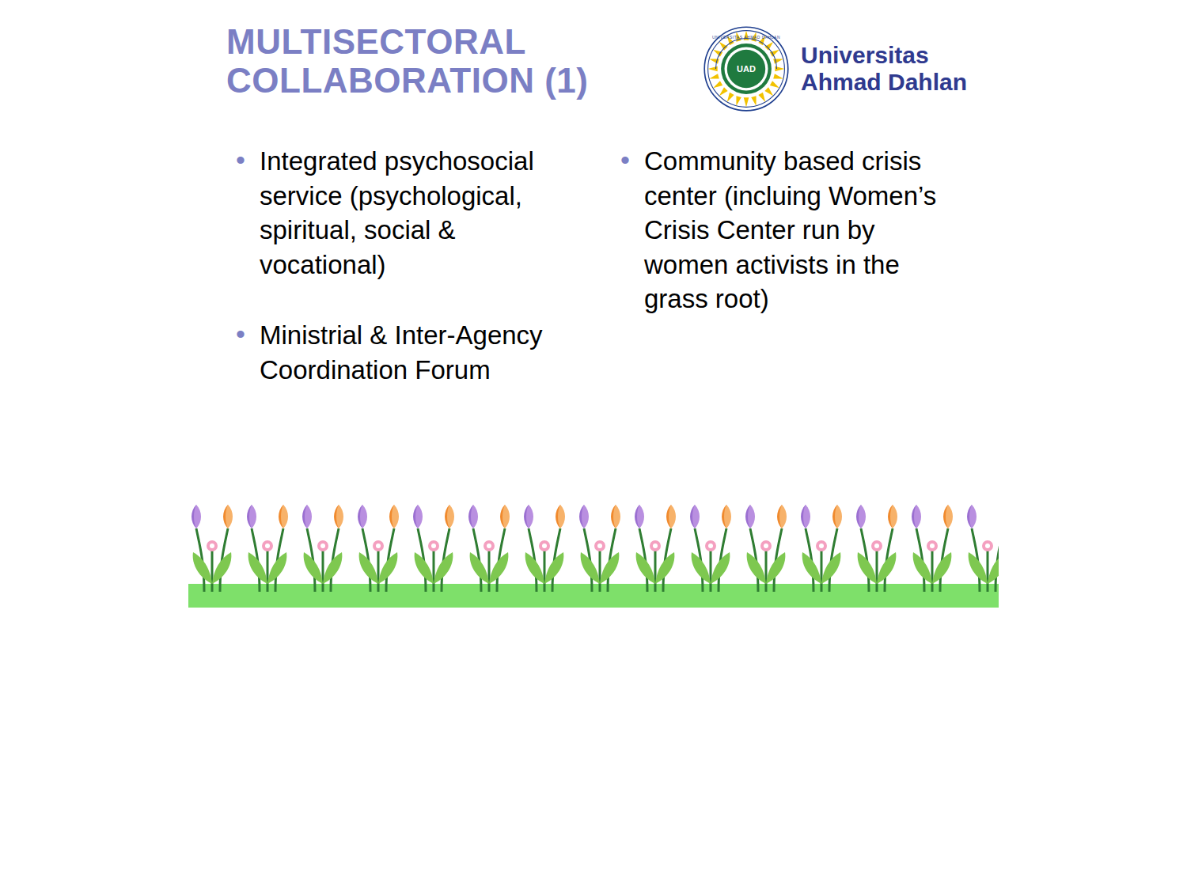MULTISECTORAL
COLLABORATION (1)
UAD UNIVERSITAS AHMAD DAHLAN
Universitas
Ahmad Dahlan
Integrated psychosocial service (psychological, spiritual, social & vocational)
Ministrial & Inter-Agency Coordination Forum
Community based crisis center (incluing Women’s Crisis Center run by women activists in the grass root)